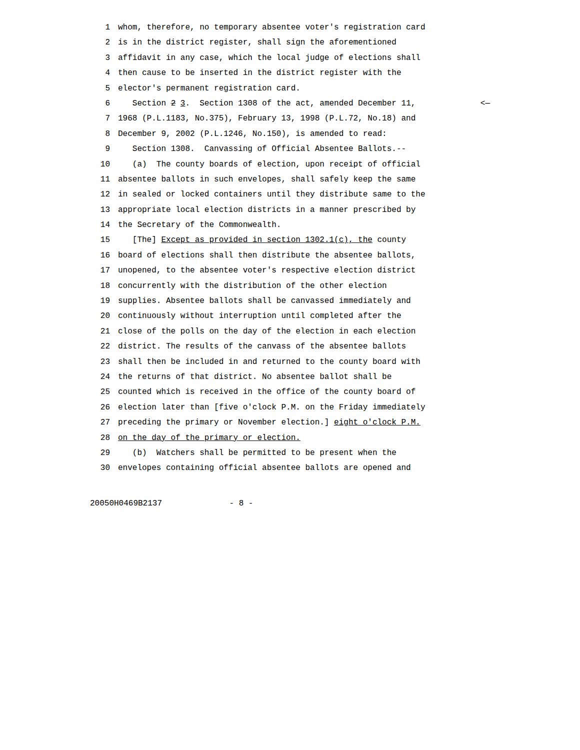whom, therefore, no temporary absentee voter's registration card
is in the district register, shall sign the aforementioned
affidavit in any case, which the local judge of elections shall
then cause to be inserted in the district register with the
elector's permanent registration card.
Section 2 3. Section 1308 of the act, amended December 11,<—
1968 (P.L.1183, No.375), February 13, 1998 (P.L.72, No.18) and
December 9, 2002 (P.L.1246, No.150), is amended to read:
Section 1308. Canvassing of Official Absentee Ballots.--
(a) The county boards of election, upon receipt of official
absentee ballots in such envelopes, shall safely keep the same
in sealed or locked containers until they distribute same to the
appropriate local election districts in a manner prescribed by
the Secretary of the Commonwealth.
[The] Except as provided in section 1302.1(c), the county
board of elections shall then distribute the absentee ballots,
unopened, to the absentee voter's respective election district
concurrently with the distribution of the other election
supplies. Absentee ballots shall be canvassed immediately and
continuously without interruption until completed after the
close of the polls on the day of the election in each election
district. The results of the canvass of the absentee ballots
shall then be included in and returned to the county board with
the returns of that district. No absentee ballot shall be
counted which is received in the office of the county board of
election later than [five o'clock P.M. on the Friday immediately
preceding the primary or November election.] eight o'clock P.M.
on the day of the primary or election.
(b) Watchers shall be permitted to be present when the
envelopes containing official absentee ballots are opened and
20050H0469B2137 - 8 -